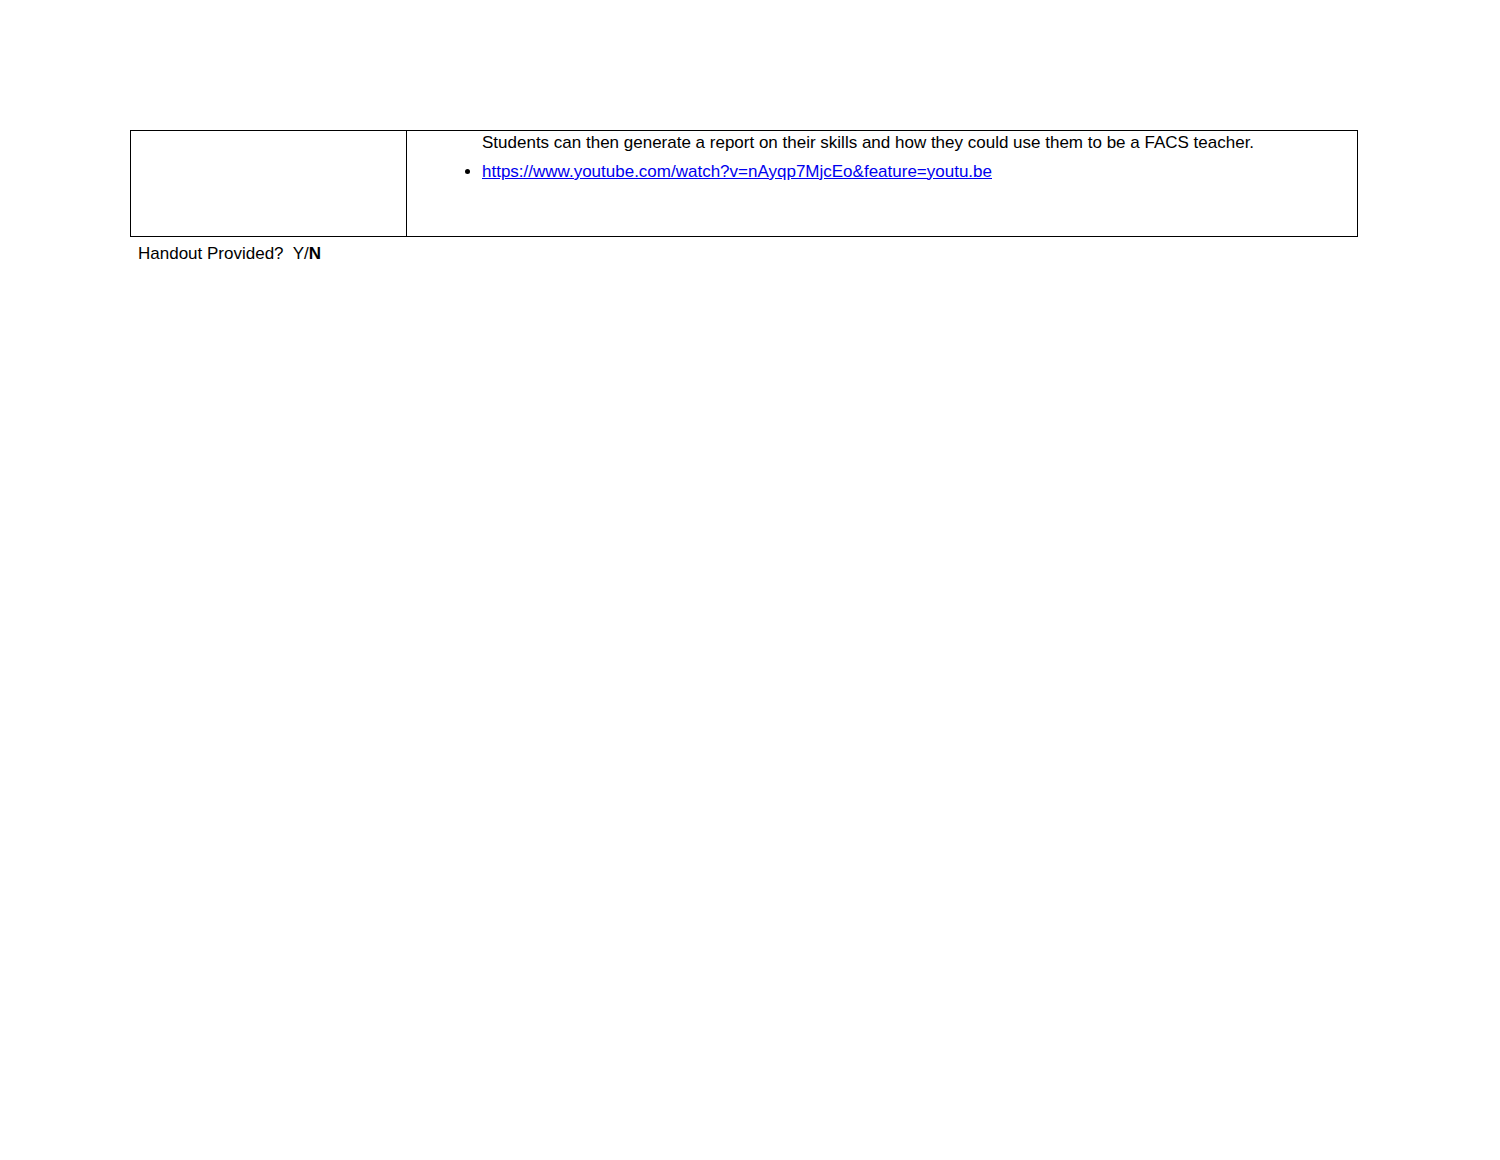| | Students can then generate a report on their skills and how they could use them to be a FACS teacher. https://www.youtube.com/watch?v=nAyqp7MjcEo&feature=youtu.be |
Handout Provided? Y/N